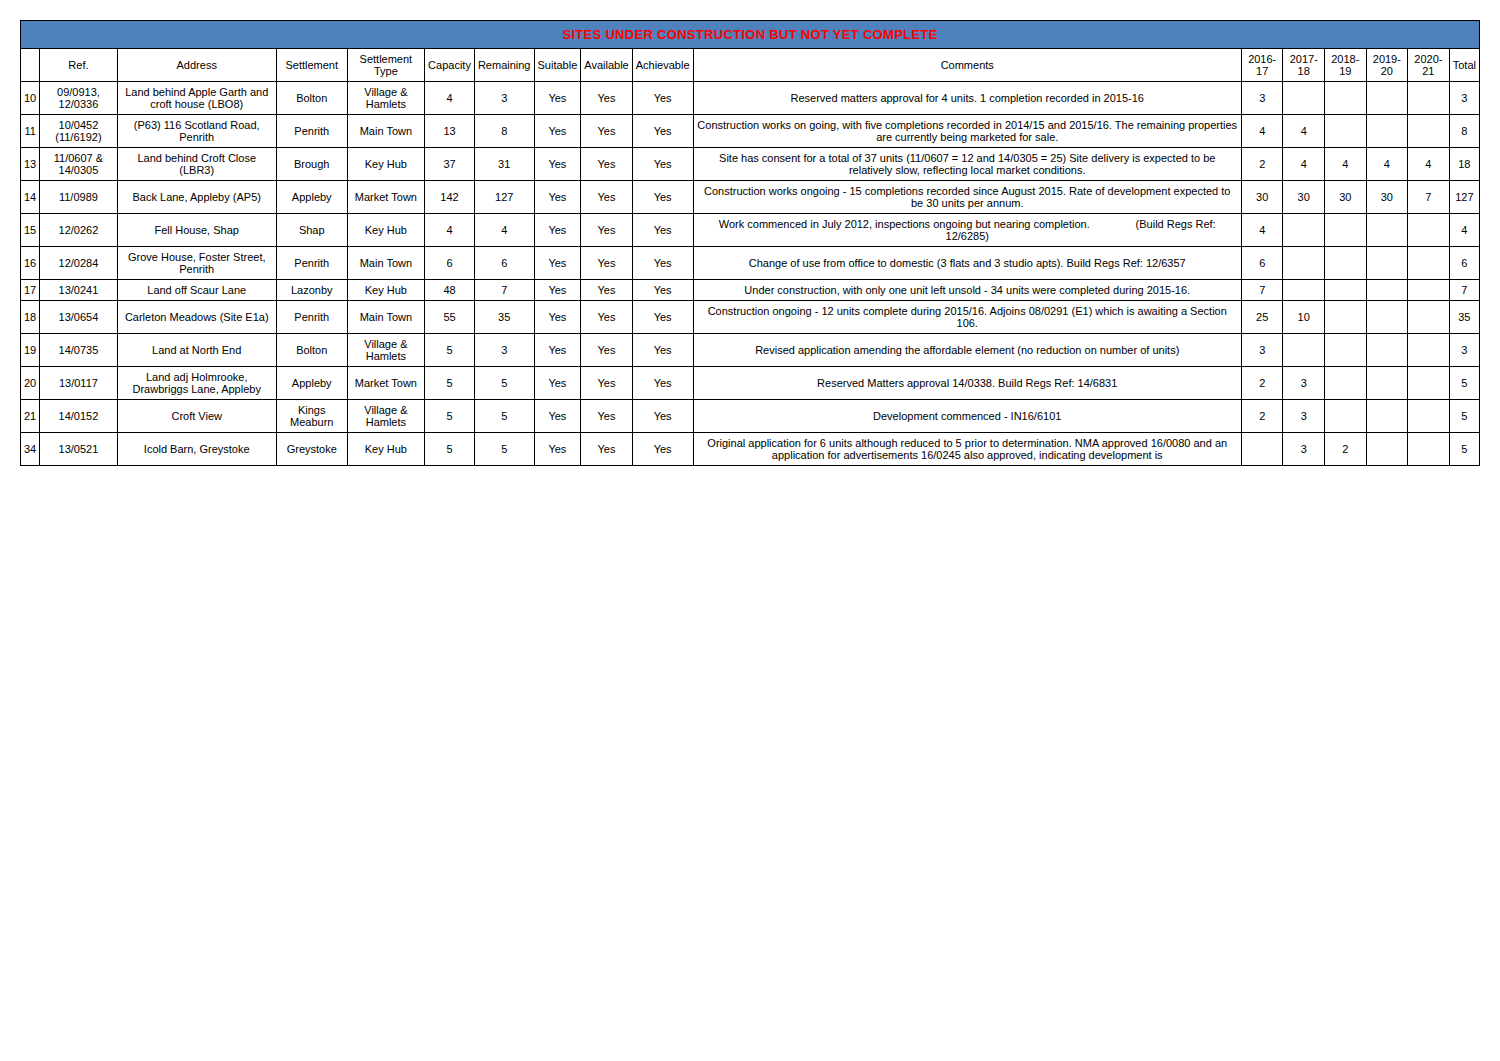SITES UNDER CONSTRUCTION BUT NOT YET COMPLETE
| | Ref. | Address | Settlement | Settlement Type | Capacity | Remaining | Suitable | Available | Achievable | Comments | 2016-17 | 2017-18 | 2018-19 | 2019-20 | 2020-21 | Total |
| --- | --- | --- | --- | --- | --- | --- | --- | --- | --- | --- | --- | --- | --- | --- | --- | --- |
| 10 | 09/0913, 12/0336 | Land behind Apple Garth and croft house (LBO8) | Bolton | Village & Hamlets | 4 | 3 | Yes | Yes | Yes | Reserved matters approval for 4 units. 1 completion recorded in 2015-16 | 3 | | | | | 3 |
| 11 | 10/0452 (11/6192) | (P63) 116 Scotland Road, Penrith | Penrith | Main Town | 13 | 8 | Yes | Yes | Yes | Construction works on going, with five completions recorded in 2014/15 and 2015/16. The remaining properties are currently being marketed for sale. | 4 | 4 | | | | 8 |
| 13 | 11/0607 & 14/0305 | Land behind Croft Close (LBR3) | Brough | Key Hub | 37 | 31 | Yes | Yes | Yes | Site has consent for a total of 37 units (11/0607 = 12 and 14/0305 = 25) Site delivery is expected to be relatively slow, reflecting local market conditions. | 2 | 4 | 4 | 4 | 4 | 18 |
| 14 | 11/0989 | Back Lane, Appleby (AP5) | Appleby | Market Town | 142 | 127 | Yes | Yes | Yes | Construction works ongoing - 15 completions recorded since August 2015. Rate of development expected to be 30 units per annum. | 30 | 30 | 30 | 30 | 7 | 127 |
| 15 | 12/0262 | Fell House, Shap | Shap | Key Hub | 4 | 4 | Yes | Yes | Yes | Work commenced in July 2012, inspections ongoing but nearing completion. (Build Regs Ref: 12/6285) | 4 | | | | | 4 |
| 16 | 12/0284 | Grove House, Foster Street, Penrith | Penrith | Main Town | 6 | 6 | Yes | Yes | Yes | Change of use from office to domestic (3 flats and 3 studio apts). Build Regs Ref: 12/6357 | 6 | | | | | 6 |
| 17 | 13/0241 | Land off Scaur Lane | Lazonby | Key Hub | 48 | 7 | Yes | Yes | Yes | Under construction, with only one unit left unsold - 34 units were completed during 2015-16. | 7 | | | | | 7 |
| 18 | 13/0654 | Carleton Meadows (Site E1a) | Penrith | Main Town | 55 | 35 | Yes | Yes | Yes | Construction ongoing - 12 units complete during 2015/16. Adjoins 08/0291 (E1) which is awaiting a Section 106. | 25 | 10 | | | | 35 |
| 19 | 14/0735 | Land at North End | Bolton | Village & Hamlets | 5 | 3 | Yes | Yes | Yes | Revised application amending the affordable element (no reduction on number of units) | 3 | | | | | 3 |
| 20 | 13/0117 | Land adj Holmrooke, Drawbriggs Lane, Appleby | Appleby | Market Town | 5 | 5 | Yes | Yes | Yes | Reserved Matters approval 14/0338. Build Regs Ref: 14/6831 | 2 | 3 | | | | 5 |
| 21 | 14/0152 | Croft View | Kings Meaburn | Village & Hamlets | 5 | 5 | Yes | Yes | Yes | Development commenced - IN16/6101 | 2 | 3 | | | | 5 |
| 34 | 13/0521 | Icold Barn, Greystoke | Greystoke | Key Hub | 5 | 5 | Yes | Yes | Yes | Original application for 6 units although reduced to 5 prior to determination. NMA approved 16/0080 and an application for advertisements 16/0245 also approved, indicating development is | | 3 | 2 | | | 5 |